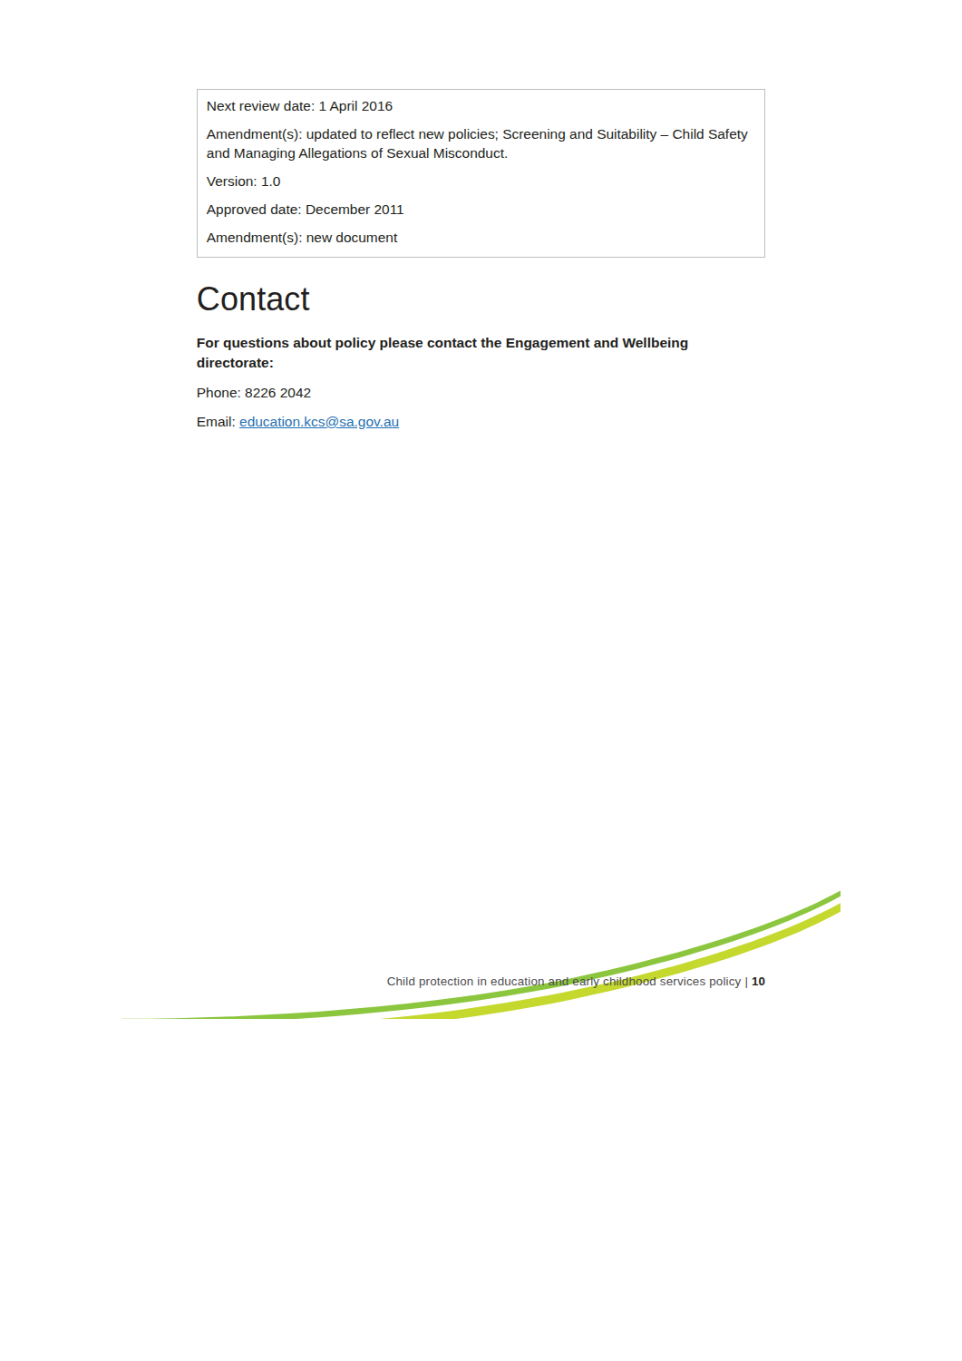Next review date: 1 April 2016
Amendment(s): updated to reflect new policies; Screening and Suitability – Child Safety and Managing Allegations of Sexual Misconduct.
Version: 1.0
Approved date: December 2011
Amendment(s): new document
Contact
For questions about policy please contact the Engagement and Wellbeing directorate:
Phone: 8226 2042
Email: education.kcs@sa.gov.au
Child protection in education and early childhood services policy | 10